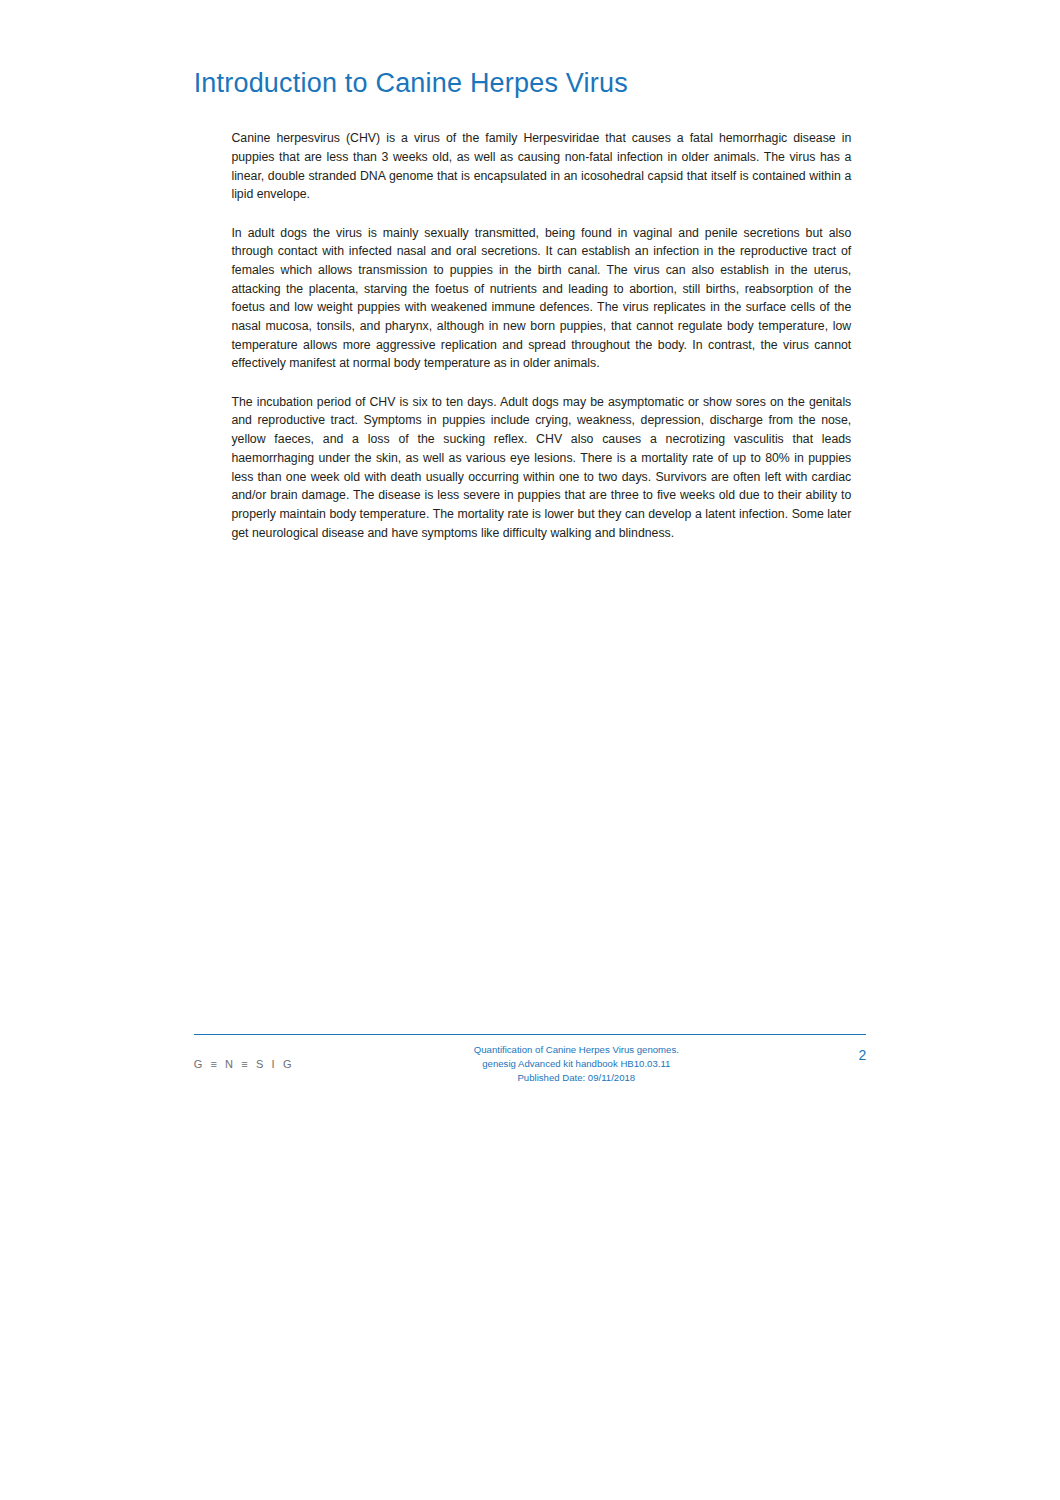Introduction to Canine Herpes Virus
Canine herpesvirus (CHV) is a virus of the family Herpesviridae that causes a fatal hemorrhagic disease in puppies that are less than 3 weeks old, as well as causing non-fatal infection in older animals. The virus has a linear, double stranded DNA genome that is encapsulated in an icosohedral capsid that itself is contained within a lipid envelope.
In adult dogs the virus is mainly sexually transmitted, being found in vaginal and penile secretions but also through contact with infected nasal and oral secretions. It can establish an infection in the reproductive tract of females which allows transmission to puppies in the birth canal. The virus can also establish in the uterus, attacking the placenta, starving the foetus of nutrients and leading to abortion, still births, reabsorption of the foetus and low weight puppies with weakened immune defences. The virus replicates in the surface cells of the nasal mucosa, tonsils, and pharynx, although in new born puppies, that cannot regulate body temperature, low temperature allows more aggressive replication and spread throughout the body. In contrast, the virus cannot effectively manifest at normal body temperature as in older animals.
The incubation period of CHV is six to ten days. Adult dogs may be asymptomatic or show sores on the genitals and reproductive tract. Symptoms in puppies include crying, weakness, depression, discharge from the nose, yellow faeces, and a loss of the sucking reflex. CHV also causes a necrotizing vasculitis that leads haemorrhaging under the skin, as well as various eye lesions. There is a mortality rate of up to 80% in puppies less than one week old with death usually occurring within one to two days. Survivors are often left with cardiac and/or brain damage. The disease is less severe in puppies that are three to five weeks old due to their ability to properly maintain body temperature. The mortality rate is lower but they can develop a latent infection. Some later get neurological disease and have symptoms like difficulty walking and blindness.
G ≡ N ≡ S I G
Quantification of Canine Herpes Virus genomes.
genesig Advanced kit handbook HB10.03.11
Published Date: 09/11/2018
2